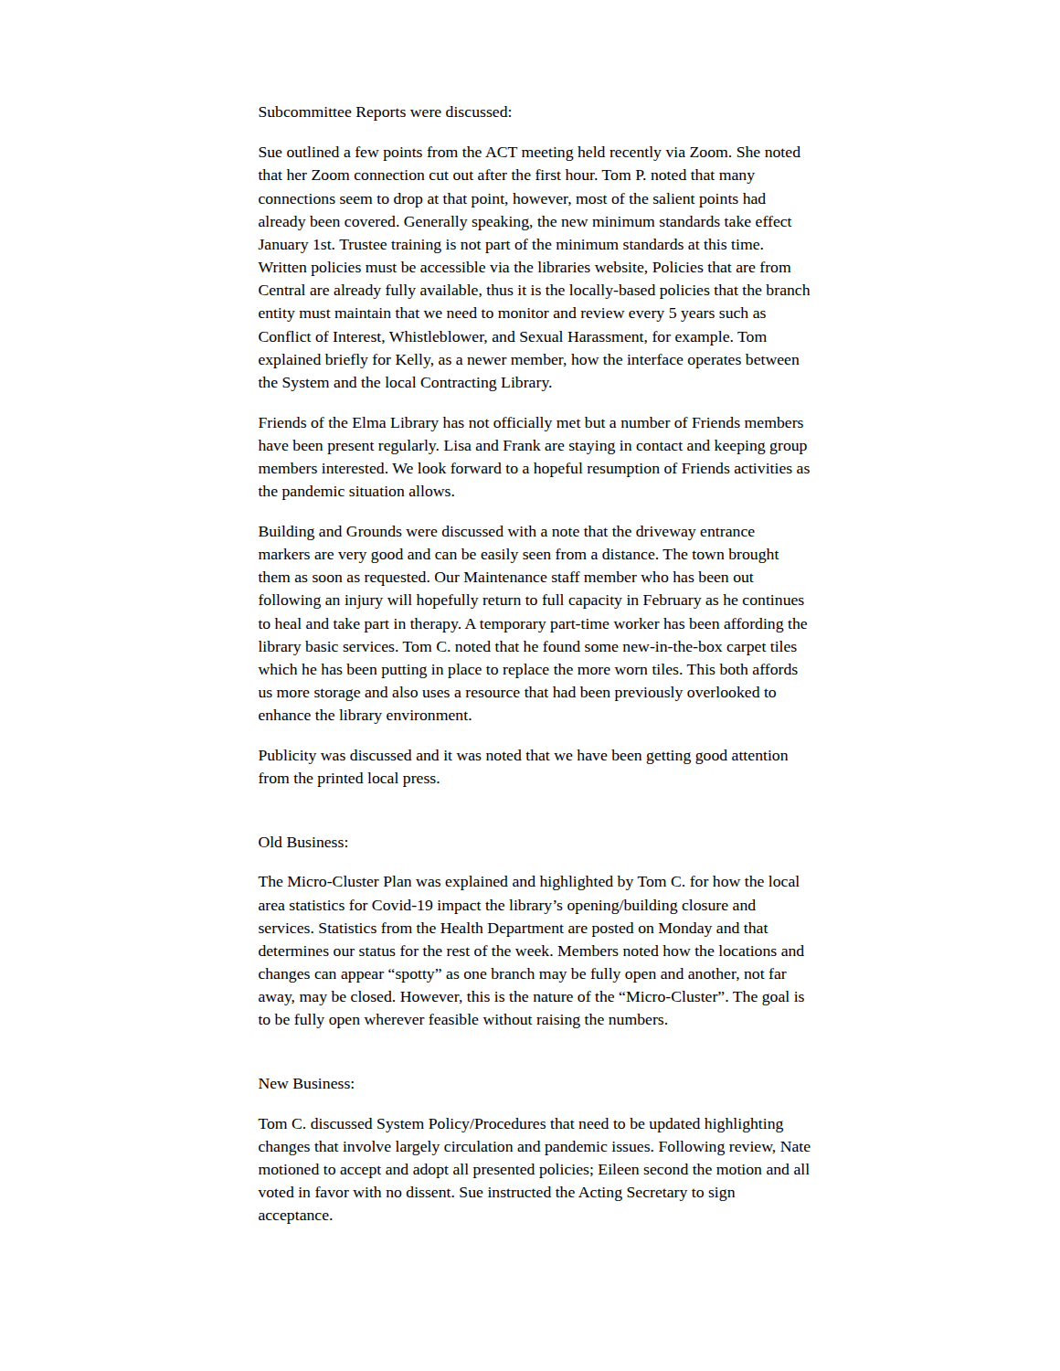Subcommittee Reports were discussed:
Sue outlined a few points from the ACT meeting held recently via Zoom. She noted that her Zoom connection cut out after the first hour. Tom P. noted that many connections seem to drop at that point, however, most of the salient points had already been covered. Generally speaking, the new minimum standards take effect January 1st. Trustee training is not part of the minimum standards at this time. Written policies must be accessible via the libraries website, Policies that are from Central are already fully available, thus it is the locally-based policies that the branch entity must maintain that we need to monitor and review every 5 years such as Conflict of Interest, Whistleblower, and Sexual Harassment, for example. Tom explained briefly for Kelly, as a newer member, how the interface operates between the System and the local Contracting Library.
Friends of the Elma Library has not officially met but a number of Friends members have been present regularly. Lisa and Frank are staying in contact and keeping group members interested. We look forward to a hopeful resumption of Friends activities as the pandemic situation allows.
Building and Grounds were discussed with a note that the driveway entrance markers are very good and can be easily seen from a distance. The town brought them as soon as requested. Our Maintenance staff member who has been out following an injury will hopefully return to full capacity in February as he continues to heal and take part in therapy. A temporary part-time worker has been affording the library basic services. Tom C. noted that he found some new-in-the-box carpet tiles which he has been putting in place to replace the more worn tiles. This both affords us more storage and also uses a resource that had been previously overlooked to enhance the library environment.
Publicity was discussed and it was noted that we have been getting good attention from the printed local press.
Old Business:
The Micro-Cluster Plan was explained and highlighted by Tom C. for how the local area statistics for Covid-19 impact the library’s opening/building closure and services. Statistics from the Health Department are posted on Monday and that determines our status for the rest of the week. Members noted how the locations and changes can appear “spotty” as one branch may be fully open and another, not far away, may be closed. However, this is the nature of the “Micro-Cluster”. The goal is to be fully open wherever feasible without raising the numbers.
New Business:
Tom C. discussed System Policy/Procedures that need to be updated highlighting changes that involve largely circulation and pandemic issues. Following review, Nate motioned to accept and adopt all presented policies; Eileen second the motion and all voted in favor with no dissent. Sue instructed the Acting Secretary to sign acceptance.